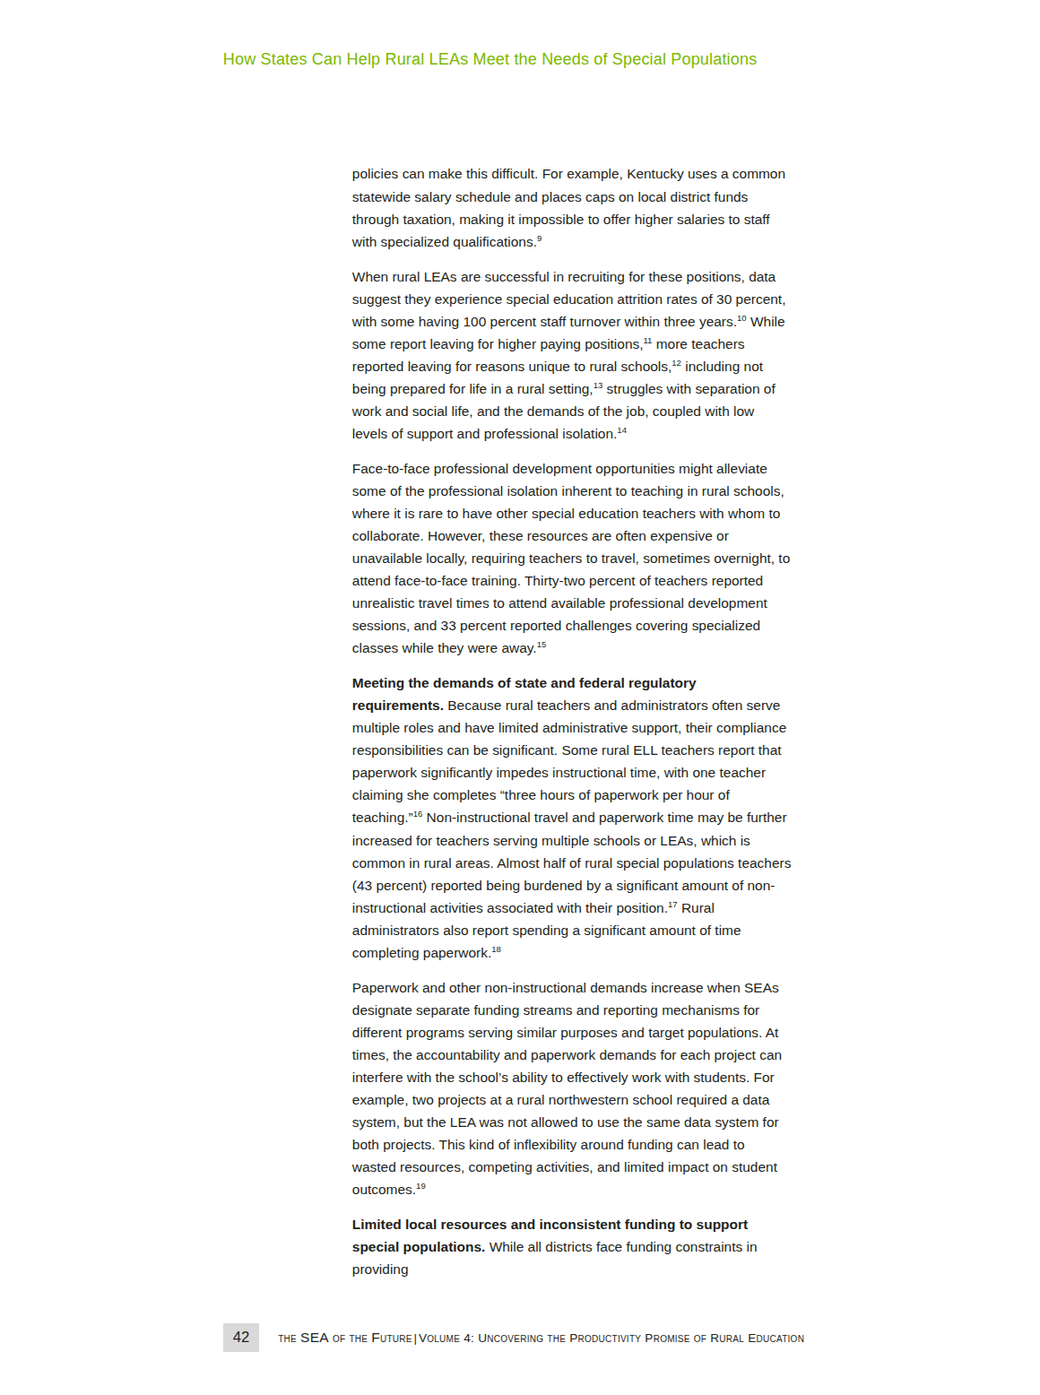How States Can Help Rural LEAs Meet the Needs of Special Populations
policies can make this difficult. For example, Kentucky uses a common statewide salary schedule and places caps on local district funds through taxation, making it impossible to offer higher salaries to staff with specialized qualifications.9
When rural LEAs are successful in recruiting for these positions, data suggest they experience special education attrition rates of 30 percent, with some having 100 percent staff turnover within three years.10 While some report leaving for higher paying positions,11 more teachers reported leaving for reasons unique to rural schools,12 including not being prepared for life in a rural setting,13 struggles with separation of work and social life, and the demands of the job, coupled with low levels of support and professional isolation.14
Face-to-face professional development opportunities might alleviate some of the professional isolation inherent to teaching in rural schools, where it is rare to have other special education teachers with whom to collaborate. However, these resources are often expensive or unavailable locally, requiring teachers to travel, sometimes overnight, to attend face-to-face training. Thirty-two percent of teachers reported unrealistic travel times to attend available professional development sessions, and 33 percent reported challenges covering specialized classes while they were away.15
Meeting the demands of state and federal regulatory requirements. Because rural teachers and administrators often serve multiple roles and have limited administrative support, their compliance responsibilities can be significant. Some rural ELL teachers report that paperwork significantly impedes instructional time, with one teacher claiming she completes “three hours of paperwork per hour of teaching.”16 Non-instructional travel and paperwork time may be further increased for teachers serving multiple schools or LEAs, which is common in rural areas. Almost half of rural special populations teachers (43 percent) reported being burdened by a significant amount of non-instructional activities associated with their position.17 Rural administrators also report spending a significant amount of time completing paperwork.18
Paperwork and other non-instructional demands increase when SEAs designate separate funding streams and reporting mechanisms for different programs serving similar purposes and target populations. At times, the accountability and paperwork demands for each project can interfere with the school’s ability to effectively work with students. For example, two projects at a rural northwestern school required a data system, but the LEA was not allowed to use the same data system for both projects. This kind of inflexibility around funding can lead to wasted resources, competing activities, and limited impact on student outcomes.19
Limited local resources and inconsistent funding to support special populations. While all districts face funding constraints in providing
42
the SEA of the Future|Volume 4: Uncovering the Productivity Promise of Rural Education